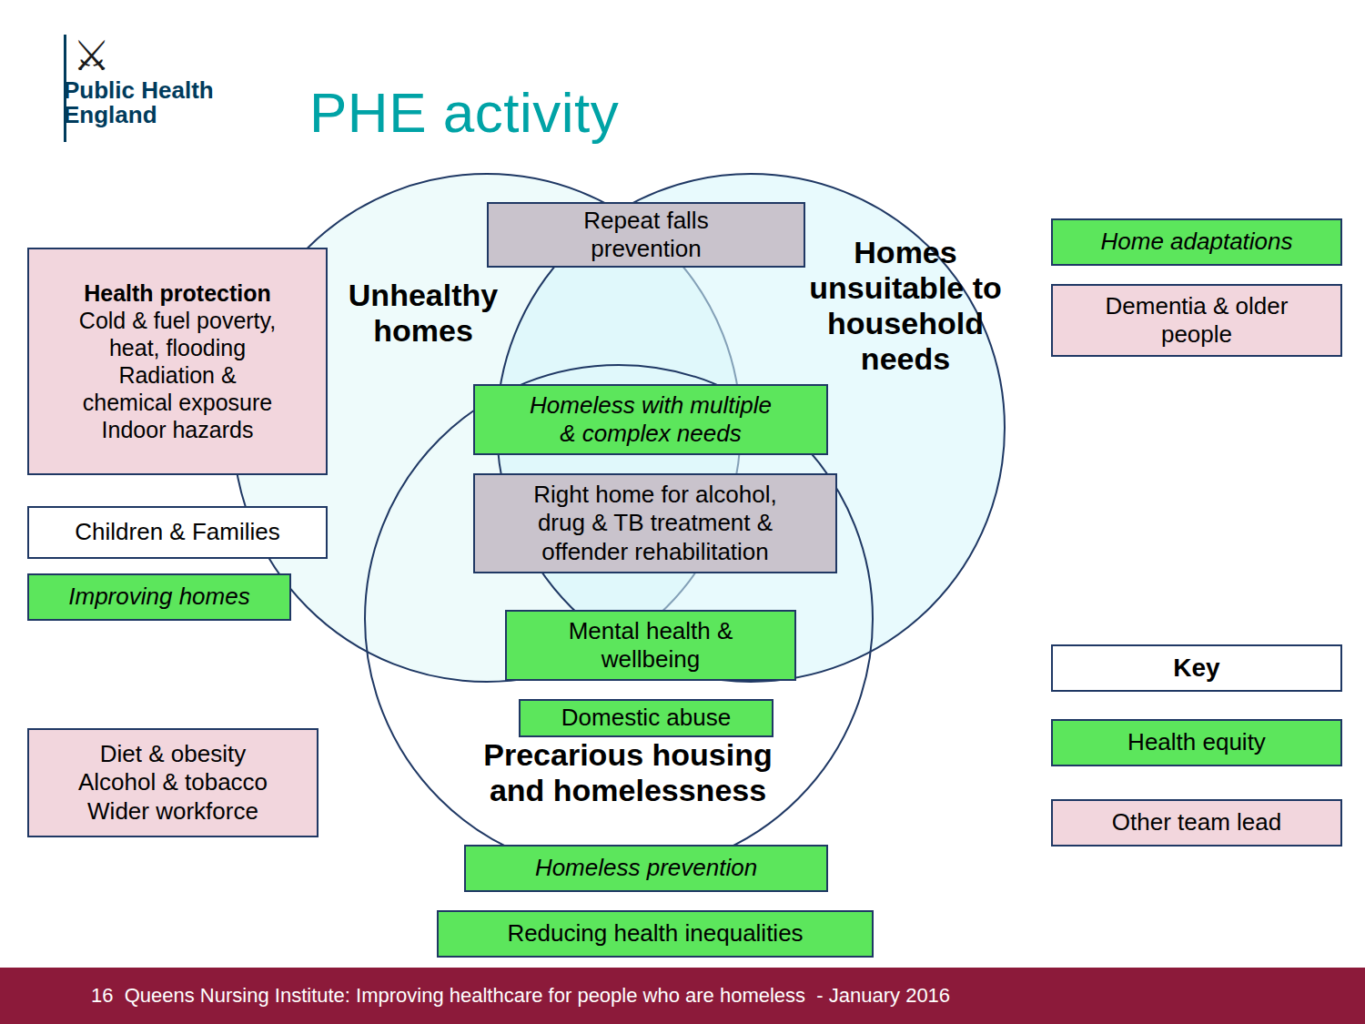⚔
Public Health
England
PHE activity
Unhealthy
homes
Homes
unsuitable to
household
needs
Precarious housing
and homelessness
Repeat falls
prevention
Health protection
Cold & fuel poverty,
heat, flooding
Radiation &
chemical exposure
Indoor hazards
Home adaptations
Dementia & older
people
Homeless with multiple
& complex needs
Right home for alcohol,
drug & TB treatment &
offender rehabilitation
Children & Families
Improving homes
Mental health &
wellbeing
Key
Domestic abuse
Health equity
Diet & obesity
Alcohol & tobacco
Wider workforce
Other team lead
Homeless prevention
Reducing health inequalities
16 Queens Nursing Institute: Improving healthcare for people who are homeless - January 2016